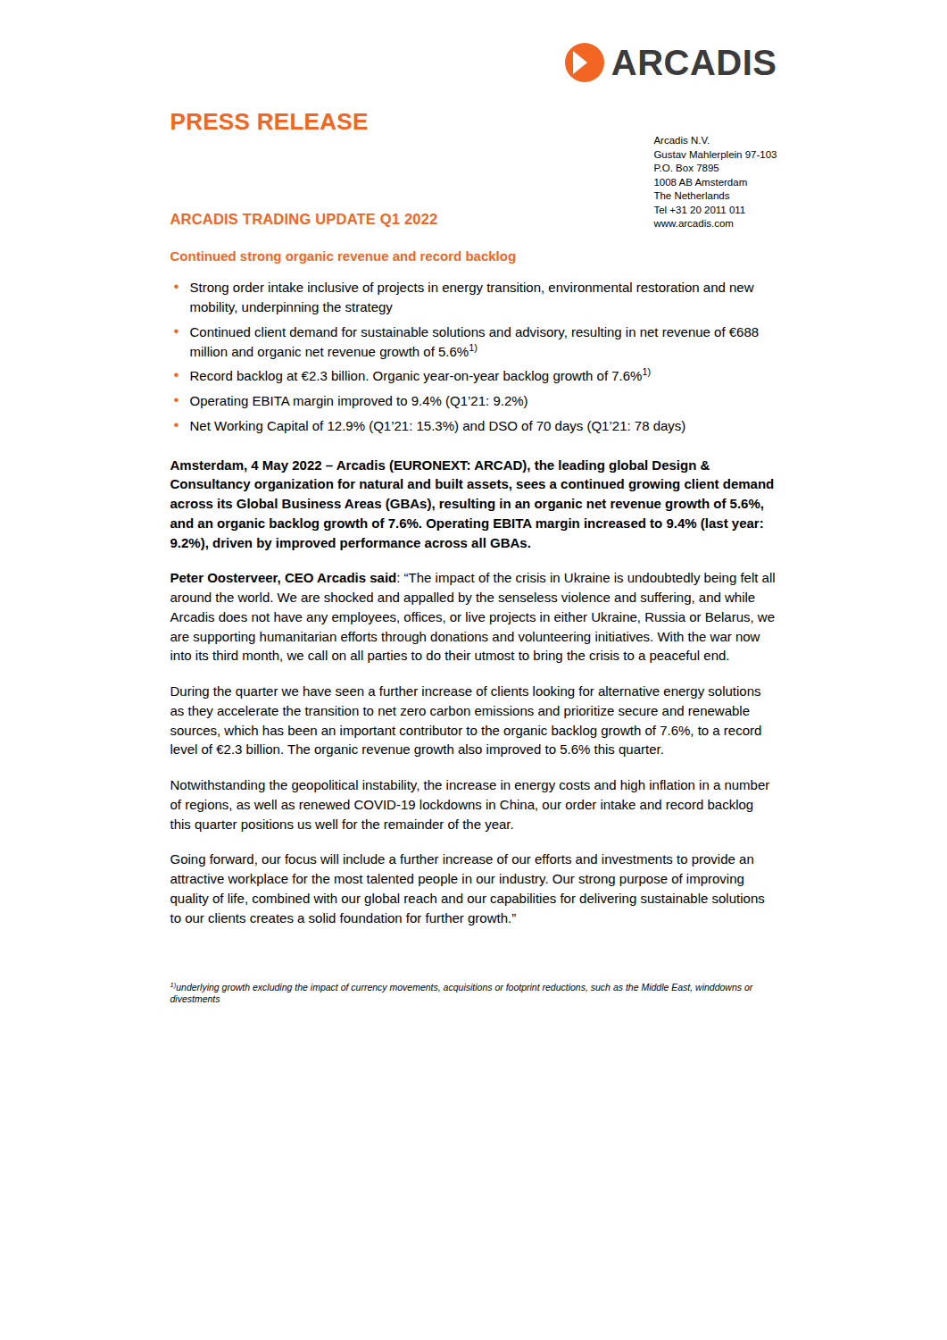ARCADIS
PRESS RELEASE
Arcadis N.V.
Gustav Mahlerplein 97-103
P.O. Box 7895
1008 AB Amsterdam
The Netherlands
Tel +31 20 2011 011
www.arcadis.com
ARCADIS TRADING UPDATE Q1 2022
Continued strong organic revenue and record backlog
Strong order intake inclusive of projects in energy transition, environmental restoration and new mobility, underpinning the strategy
Continued client demand for sustainable solutions and advisory, resulting in net revenue of €688 million and organic net revenue growth of 5.6%1)
Record backlog at €2.3 billion. Organic year-on-year backlog growth of 7.6%1)
Operating EBITA margin improved to 9.4% (Q1’21: 9.2%)
Net Working Capital of 12.9% (Q1’21: 15.3%) and DSO of 70 days (Q1’21: 78 days)
Amsterdam, 4 May 2022 – Arcadis (EURONEXT: ARCAD), the leading global Design & Consultancy organization for natural and built assets, sees a continued growing client demand across its Global Business Areas (GBAs), resulting in an organic net revenue growth of 5.6%, and an organic backlog growth of 7.6%. Operating EBITA margin increased to 9.4% (last year: 9.2%), driven by improved performance across all GBAs.
Peter Oosterveer, CEO Arcadis said: “The impact of the crisis in Ukraine is undoubtedly being felt all around the world. We are shocked and appalled by the senseless violence and suffering, and while Arcadis does not have any employees, offices, or live projects in either Ukraine, Russia or Belarus, we are supporting humanitarian efforts through donations and volunteering initiatives. With the war now into its third month, we call on all parties to do their utmost to bring the crisis to a peaceful end.
During the quarter we have seen a further increase of clients looking for alternative energy solutions as they accelerate the transition to net zero carbon emissions and prioritize secure and renewable sources, which has been an important contributor to the organic backlog growth of 7.6%, to a record level of €2.3 billion. The organic revenue growth also improved to 5.6% this quarter.
Notwithstanding the geopolitical instability, the increase in energy costs and high inflation in a number of regions, as well as renewed COVID-19 lockdowns in China, our order intake and record backlog this quarter positions us well for the remainder of the year.
Going forward, our focus will include a further increase of our efforts and investments to provide an attractive workplace for the most talented people in our industry. Our strong purpose of improving quality of life, combined with our global reach and our capabilities for delivering sustainable solutions to our clients creates a solid foundation for further growth.”
1)underlying growth excluding the impact of currency movements, acquisitions or footprint reductions, such as the Middle East, winddowns or divestments